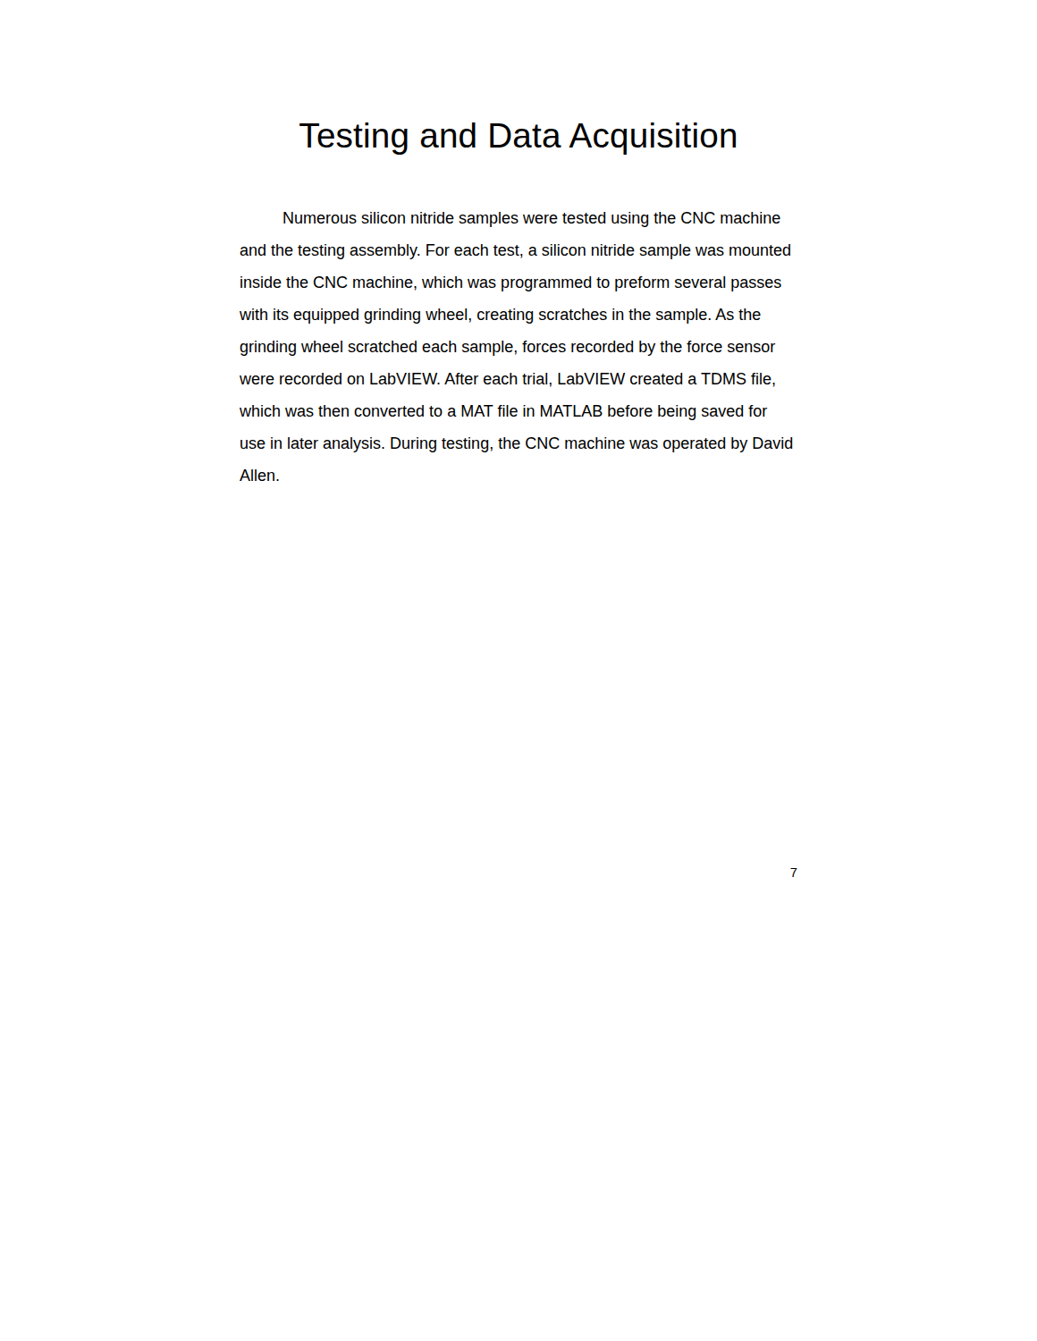Testing and Data Acquisition
Numerous silicon nitride samples were tested using the CNC machine and the testing assembly. For each test, a silicon nitride sample was mounted inside the CNC machine, which was programmed to preform several passes with its equipped grinding wheel, creating scratches in the sample. As the grinding wheel scratched each sample, forces recorded by the force sensor were recorded on LabVIEW. After each trial, LabVIEW created a TDMS file, which was then converted to a MAT file in MATLAB before being saved for use in later analysis. During testing, the CNC machine was operated by David Allen.
7